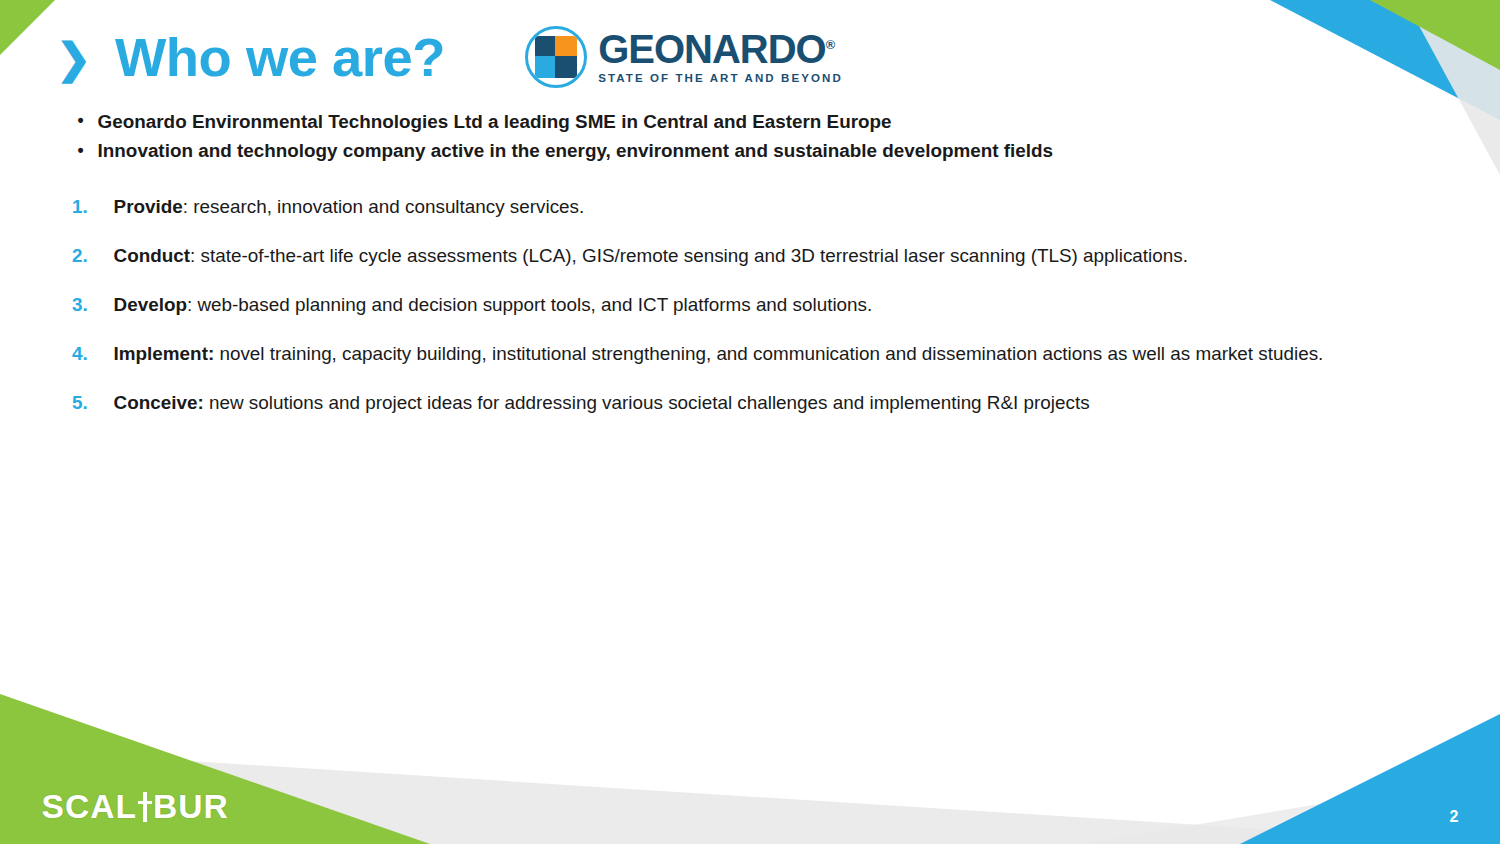❯
Who we are?
GEONARDO® STATE OF THE ART AND BEYOND
Geonardo Environmental Technologies Ltd a leading SME in Central and Eastern Europe
Innovation and technology company active in the energy, environment and sustainable development fields
Provide: research, innovation and consultancy services.
Conduct: state-of-the-art life cycle assessments (LCA), GIS/remote sensing and 3D terrestrial laser scanning (TLS) applications.
Develop: web-based planning and decision support tools, and ICT platforms and solutions.
Implement: novel training, capacity building, institutional strengthening, and communication and dissemination actions as well as market studies.
Conceive: new solutions and project ideas for addressing various societal challenges and implementing R&I projects
SCAL BUR
2